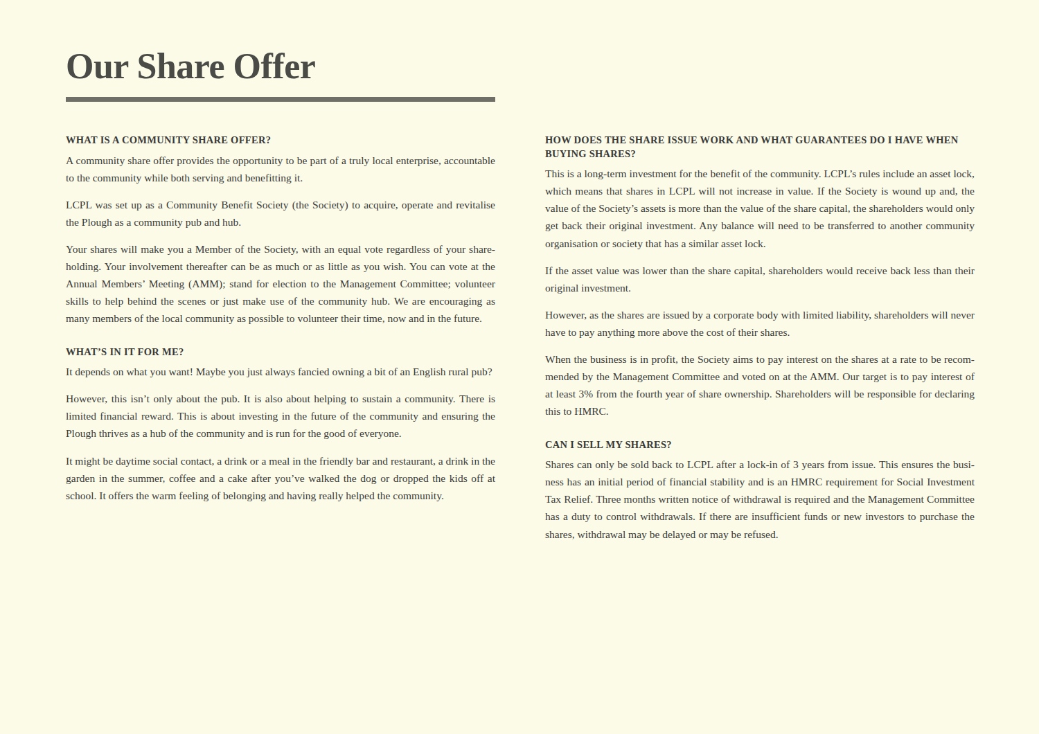Our Share Offer
What is a community share offer?
A community share offer provides the opportunity to be part of a truly local enterprise, accountable to the community while both serving and benefitting it.
LCPL was set up as a Community Benefit Society (the Society) to acquire, operate and revitalise the Plough as a community pub and hub.
Your shares will make you a Member of the Society, with an equal vote regardless of your shareholding. Your involvement thereafter can be as much or as little as you wish. You can vote at the Annual Members’ Meeting (AMM); stand for election to the Management Committee; volunteer skills to help behind the scenes or just make use of the community hub. We are encouraging as many members of the local community as possible to volunteer their time, now and in the future.
What’s in it for me?
It depends on what you want! Maybe you just always fancied owning a bit of an English rural pub?
However, this isn’t only about the pub. It is also about helping to sustain a community. There is limited financial reward. This is about investing in the future of the community and ensuring the Plough thrives as a hub of the community and is run for the good of everyone.
It might be daytime social contact, a drink or a meal in the friendly bar and restaurant, a drink in the garden in the summer, coffee and a cake after you’ve walked the dog or dropped the kids off at school. It offers the warm feeling of belonging and having really helped the community.
How does the share issue work and what guarantees do I have when buying shares?
This is a long-term investment for the benefit of the community. LCPL’s rules include an asset lock, which means that shares in LCPL will not increase in value. If the Society is wound up and, the value of the Society’s assets is more than the value of the share capital, the shareholders would only get back their original investment. Any balance will need to be transferred to another community organisation or society that has a similar asset lock.
If the asset value was lower than the share capital, shareholders would receive back less than their original investment.
However, as the shares are issued by a corporate body with limited liability, shareholders will never have to pay anything more above the cost of their shares.
When the business is in profit, the Society aims to pay interest on the shares at a rate to be recommended by the Management Committee and voted on at the AMM. Our target is to pay interest of at least 3% from the fourth year of share ownership. Shareholders will be responsible for declaring this to HMRC.
Can I sell my shares?
Shares can only be sold back to LCPL after a lock-in of 3 years from issue. This ensures the business has an initial period of financial stability and is an HMRC requirement for Social Investment Tax Relief. Three months written notice of withdrawal is required and the Management Committee has a duty to control withdrawals. If there are insufficient funds or new investors to purchase the shares, withdrawal may be delayed or may be refused.